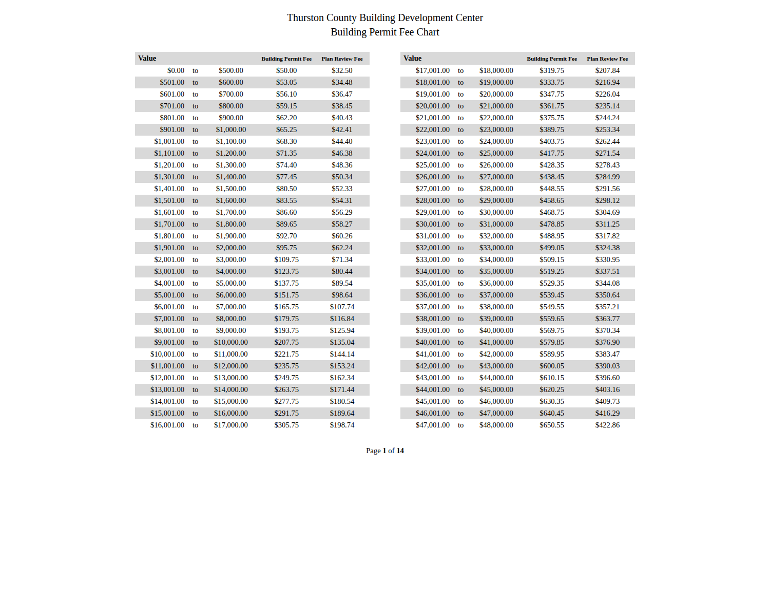Thurston County Building Development Center
Building Permit Fee Chart
| Value | Building Permit Fee | Plan Review Fee |
| --- | --- | --- |
| $0.00 | to | $500.00 | $50.00 | $32.50 |
| $501.00 | to | $600.00 | $53.05 | $34.48 |
| $601.00 | to | $700.00 | $56.10 | $36.47 |
| $701.00 | to | $800.00 | $59.15 | $38.45 |
| $801.00 | to | $900.00 | $62.20 | $40.43 |
| $901.00 | to | $1,000.00 | $65.25 | $42.41 |
| $1,001.00 | to | $1,100.00 | $68.30 | $44.40 |
| $1,101.00 | to | $1,200.00 | $71.35 | $46.38 |
| $1,201.00 | to | $1,300.00 | $74.40 | $48.36 |
| $1,301.00 | to | $1,400.00 | $77.45 | $50.34 |
| $1,401.00 | to | $1,500.00 | $80.50 | $52.33 |
| $1,501.00 | to | $1,600.00 | $83.55 | $54.31 |
| $1,601.00 | to | $1,700.00 | $86.60 | $56.29 |
| $1,701.00 | to | $1,800.00 | $89.65 | $58.27 |
| $1,801.00 | to | $1,900.00 | $92.70 | $60.26 |
| $1,901.00 | to | $2,000.00 | $95.75 | $62.24 |
| $2,001.00 | to | $3,000.00 | $109.75 | $71.34 |
| $3,001.00 | to | $4,000.00 | $123.75 | $80.44 |
| $4,001.00 | to | $5,000.00 | $137.75 | $89.54 |
| $5,001.00 | to | $6,000.00 | $151.75 | $98.64 |
| $6,001.00 | to | $7,000.00 | $165.75 | $107.74 |
| $7,001.00 | to | $8,000.00 | $179.75 | $116.84 |
| $8,001.00 | to | $9,000.00 | $193.75 | $125.94 |
| $9,001.00 | to | $10,000.00 | $207.75 | $135.04 |
| $10,001.00 | to | $11,000.00 | $221.75 | $144.14 |
| $11,001.00 | to | $12,000.00 | $235.75 | $153.24 |
| $12,001.00 | to | $13,000.00 | $249.75 | $162.34 |
| $13,001.00 | to | $14,000.00 | $263.75 | $171.44 |
| $14,001.00 | to | $15,000.00 | $277.75 | $180.54 |
| $15,001.00 | to | $16,000.00 | $291.75 | $189.64 |
| $16,001.00 | to | $17,000.00 | $305.75 | $198.74 |
| Value | Building Permit Fee | Plan Review Fee |
| --- | --- | --- |
| $17,001.00 | to | $18,000.00 | $319.75 | $207.84 |
| $18,001.00 | to | $19,000.00 | $333.75 | $216.94 |
| $19,001.00 | to | $20,000.00 | $347.75 | $226.04 |
| $20,001.00 | to | $21,000.00 | $361.75 | $235.14 |
| $21,001.00 | to | $22,000.00 | $375.75 | $244.24 |
| $22,001.00 | to | $23,000.00 | $389.75 | $253.34 |
| $23,001.00 | to | $24,000.00 | $403.75 | $262.44 |
| $24,001.00 | to | $25,000.00 | $417.75 | $271.54 |
| $25,001.00 | to | $26,000.00 | $428.35 | $278.43 |
| $26,001.00 | to | $27,000.00 | $438.45 | $284.99 |
| $27,001.00 | to | $28,000.00 | $448.55 | $291.56 |
| $28,001.00 | to | $29,000.00 | $458.65 | $298.12 |
| $29,001.00 | to | $30,000.00 | $468.75 | $304.69 |
| $30,001.00 | to | $31,000.00 | $478.85 | $311.25 |
| $31,001.00 | to | $32,000.00 | $488.95 | $317.82 |
| $32,001.00 | to | $33,000.00 | $499.05 | $324.38 |
| $33,001.00 | to | $34,000.00 | $509.15 | $330.95 |
| $34,001.00 | to | $35,000.00 | $519.25 | $337.51 |
| $35,001.00 | to | $36,000.00 | $529.35 | $344.08 |
| $36,001.00 | to | $37,000.00 | $539.45 | $350.64 |
| $37,001.00 | to | $38,000.00 | $549.55 | $357.21 |
| $38,001.00 | to | $39,000.00 | $559.65 | $363.77 |
| $39,001.00 | to | $40,000.00 | $569.75 | $370.34 |
| $40,001.00 | to | $41,000.00 | $579.85 | $376.90 |
| $41,001.00 | to | $42,000.00 | $589.95 | $383.47 |
| $42,001.00 | to | $43,000.00 | $600.05 | $390.03 |
| $43,001.00 | to | $44,000.00 | $610.15 | $396.60 |
| $44,001.00 | to | $45,000.00 | $620.25 | $403.16 |
| $45,001.00 | to | $46,000.00 | $630.35 | $409.73 |
| $46,001.00 | to | $47,000.00 | $640.45 | $416.29 |
| $47,001.00 | to | $48,000.00 | $650.55 | $422.86 |
Page 1 of 14